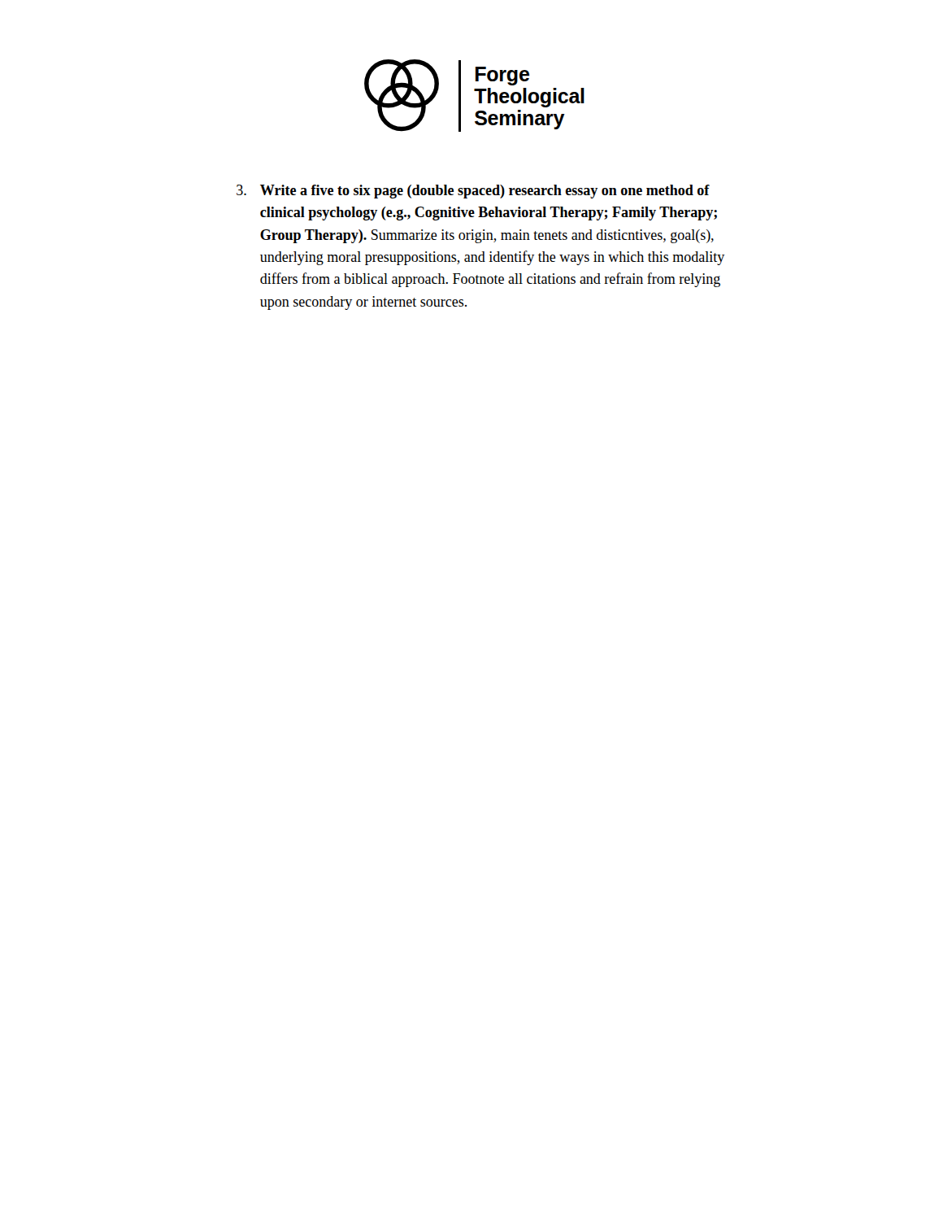Forge
Theological
Seminary
Write a five to six page (double spaced) research essay on one method of clinical psychology (e.g., Cognitive Behavioral Therapy; Family Therapy; Group Therapy). Summarize its origin, main tenets and disticntives, goal(s), underlying moral presuppositions, and identify the ways in which this modality differs from a biblical approach. Footnote all citations and refrain from relying upon secondary or internet sources.